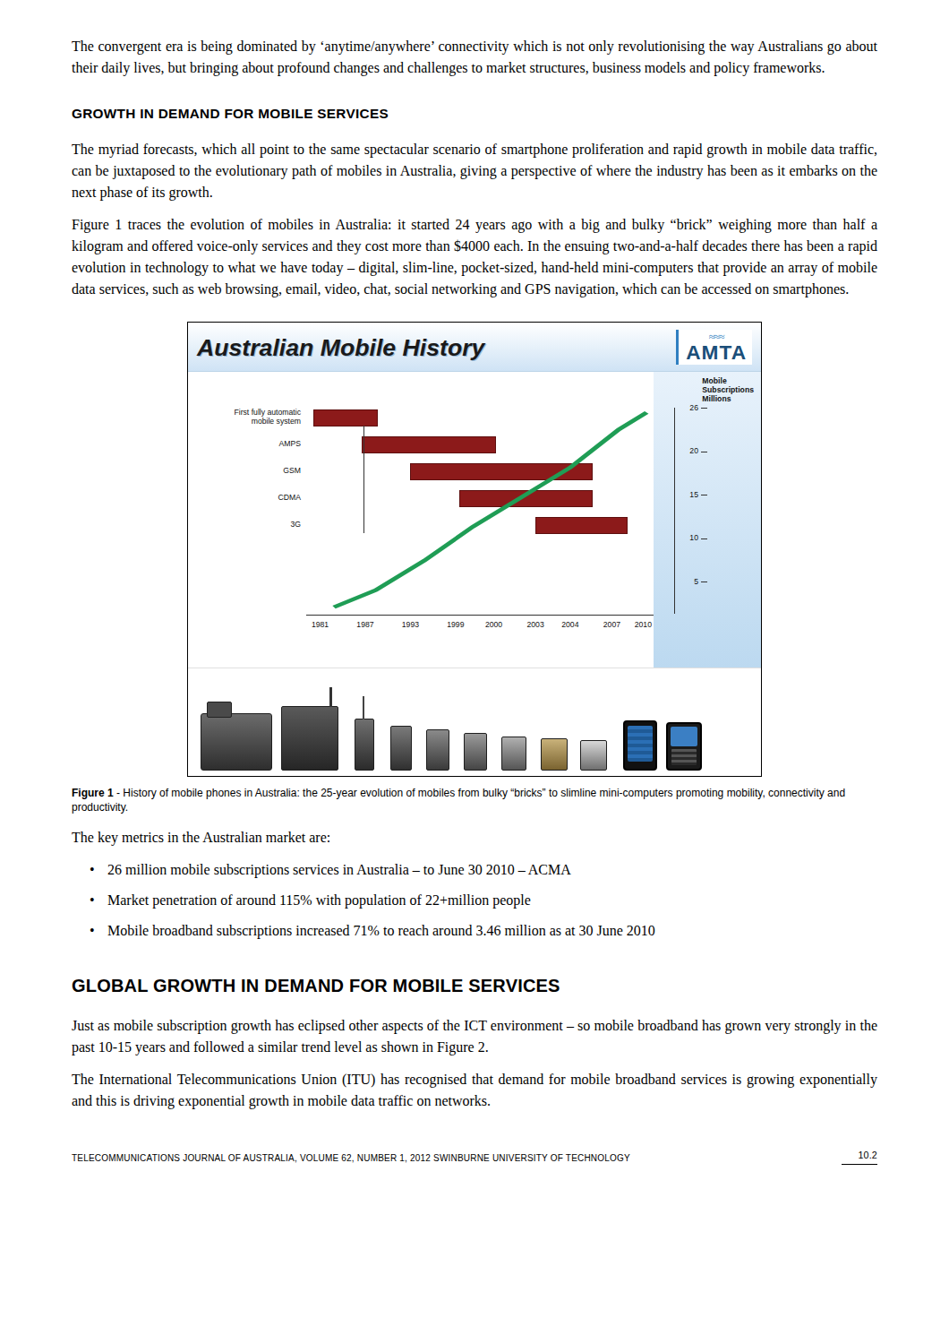The convergent era is being dominated by ‘anytime/anywhere’ connectivity which is not only revolutionising the way Australians go about their daily lives, but bringing about profound changes and challenges to market structures, business models and policy frameworks.
Growth in demand for mobile services
The myriad forecasts, which all point to the same spectacular scenario of smartphone proliferation and rapid growth in mobile data traffic, can be juxtaposed to the evolutionary path of mobiles in Australia, giving a perspective of where the industry has been as it embarks on the next phase of its growth.
Figure 1 traces the evolution of mobiles in Australia: it started 24 years ago with a big and bulky “brick” weighing more than half a kilogram and offered voice-only services and they cost more than $4000 each. In the ensuing two-and-a-half decades there has been a rapid evolution in technology to what we have today – digital, slim-line, pocket-sized, hand-held mini-computers that provide an array of mobile data services, such as web browsing, email, video, chat, social networking and GPS navigation, which can be accessed on smartphones.
≈≈≈
AMTA
Australian Mobile History
Mobile
Subscriptions
Millions
26 20 15 10 5
First fully automatic
mobile system
AMPS
GSM
CDMA
3G
1981 1987 1993 1999 2000 2003 2004 2007 2010
Figure 1 - History of mobile phones in Australia: the 25-year evolution of mobiles from bulky “bricks” to slimline mini-computers promoting mobility, connectivity and productivity.
The key metrics in the Australian market are:
26 million mobile subscriptions services in Australia – to June 30 2010 – ACMA
Market penetration of around 115% with population of 22+million people
Mobile broadband subscriptions increased 71% to reach around 3.46 million as at 30 June 2010
Global growth in demand for mobile services
Just as mobile subscription growth has eclipsed other aspects of the ICT environment – so mobile broadband has grown very strongly in the past 10-15 years and followed a similar trend level as shown in Figure 2.
The International Telecommunications Union (ITU) has recognised that demand for mobile broadband services is growing exponentially and this is driving exponential growth in mobile data traffic on networks.
Telecommunications Journal of Australia, Volume 62, Number 1, 2012 Swinburne University of Technology
10.2